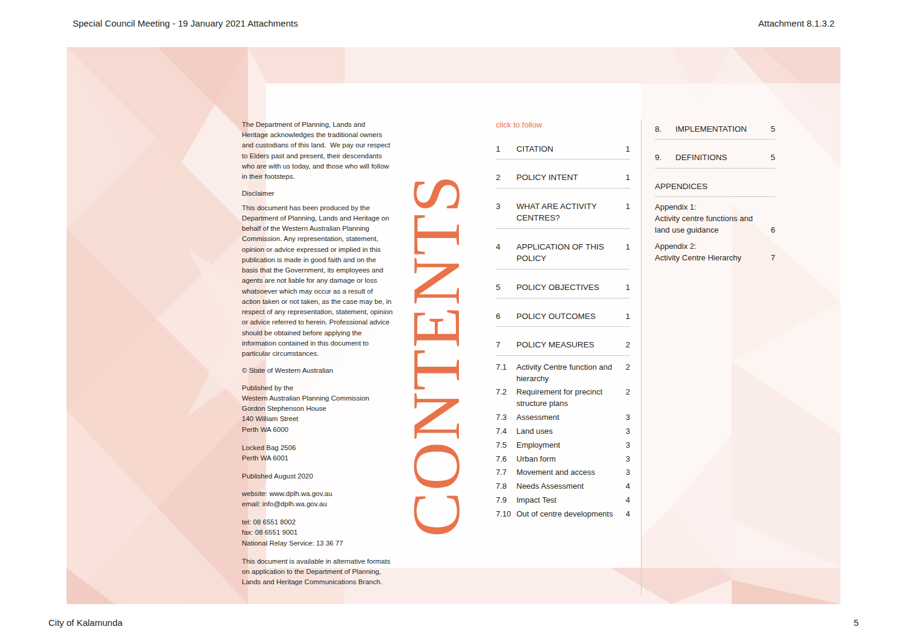Special Council Meeting - 19 January 2021 Attachments
Attachment 8.1.3.2
The Department of Planning, Lands and Heritage acknowledges the traditional owners and custodians of this land. We pay our respect to Elders past and present, their descendants who are with us today, and those who will follow in their footsteps.
Disclaimer
This document has been produced by the Department of Planning, Lands and Heritage on behalf of the Western Australian Planning Commission. Any representation, statement, opinion or advice expressed or implied in this publication is made in good faith and on the basis that the Government, its employees and agents are not liable for any damage or loss whatsoever which may occur as a result of action taken or not taken, as the case may be, in respect of any representation, statement, opinion or advice referred to herein. Professional advice should be obtained before applying the information contained in this document to particular circumstances.
© State of Western Australian
Published by the
Western Australian Planning Commission
Gordon Stephenson House
140 William Street
Perth WA 6000
Locked Bag 2506
Perth WA 6001
Published August 2020
website: www.dplh.wa.gov.au
email: info@dplh.wa.gov.au
tel: 08 6551 8002
fax: 08 6551 9001
National Relay Service: 13 36 77
This document is available in alternative formats on application to the Department of Planning, Lands and Heritage Communications Branch.
CONTENTS
click to follow
1 Citation 1
2 Policy intent 1
3 What are activity centres? 1
4 Application of this policy 1
5 Policy objectives 1
6 Policy outcomes 1
7 Policy measures 2
7.1 Activity Centre function and hierarchy 2
7.2 Requirement for precinct structure plans 2
7.3 Assessment 3
7.4 Land uses 3
7.5 Employment 3
7.6 Urban form 3
7.7 Movement and access 3
7.8 Needs Assessment 4
7.9 Impact Test 4
7.10 Out of centre developments 4
8. Implementation 5
9. Definitions 5
Appendices
Appendix 1:
Activity centre functions and land use guidance 6
Appendix 2:
Activity Centre Hierarchy 7
City of Kalamunda
5